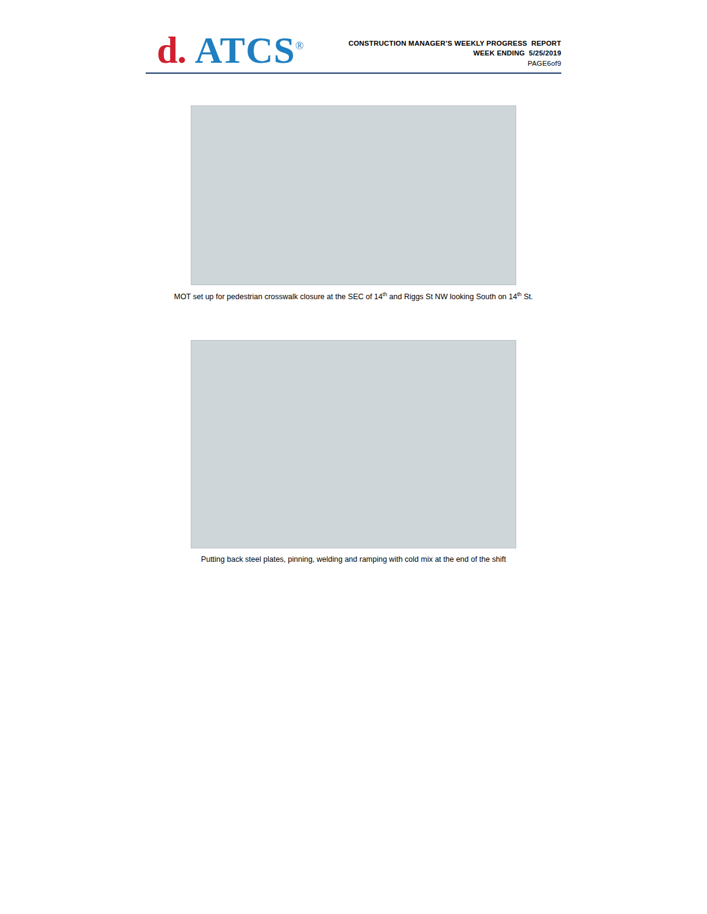d. ATCS®
CONSTRUCTION MANAGER’S WEEKLY PROGRESS REPORT
WEEK ENDING 5/25/2019
PAGE6of9
MOT set up for pedestrian crosswalk closure at the SEC of 14th and Riggs St NW looking South on 14th St.
Putting back steel plates, pinning, welding and ramping with cold mix at the end of the shift